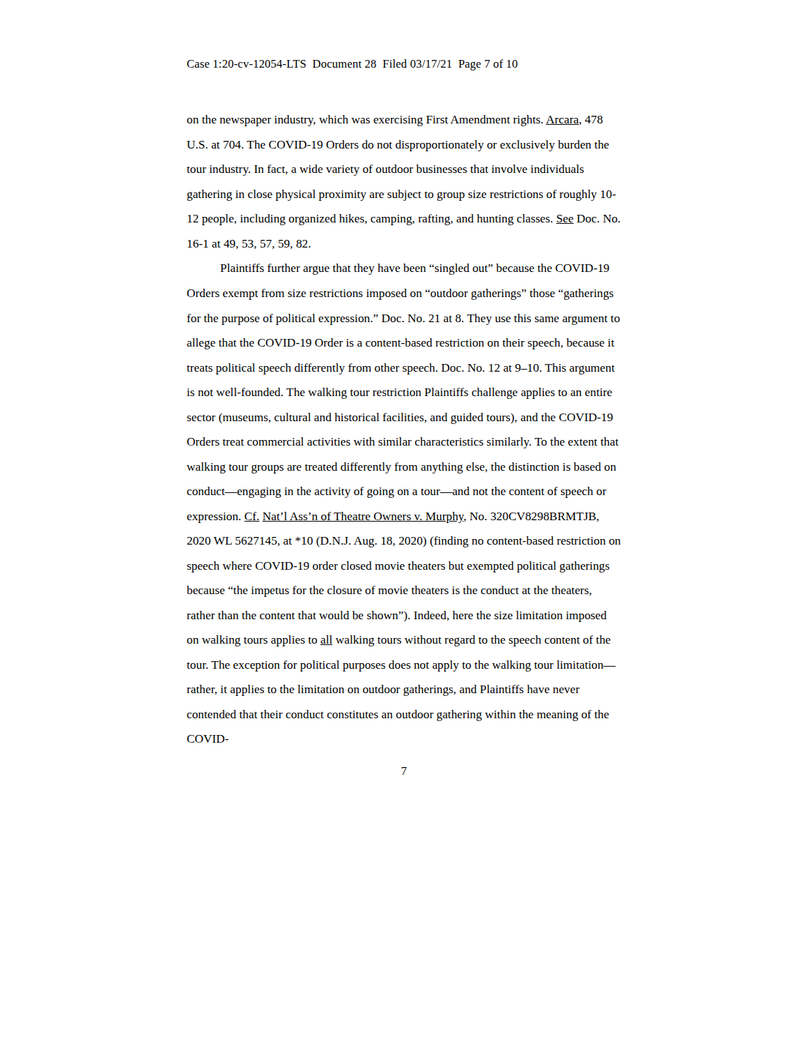Case 1:20-cv-12054-LTS Document 28 Filed 03/17/21 Page 7 of 10
on the newspaper industry, which was exercising First Amendment rights. Arcara, 478 U.S. at 704. The COVID-19 Orders do not disproportionately or exclusively burden the tour industry. In fact, a wide variety of outdoor businesses that involve individuals gathering in close physical proximity are subject to group size restrictions of roughly 10-12 people, including organized hikes, camping, rafting, and hunting classes. See Doc. No. 16-1 at 49, 53, 57, 59, 82.
Plaintiffs further argue that they have been “singled out” because the COVID-19 Orders exempt from size restrictions imposed on “outdoor gatherings” those “gatherings for the purpose of political expression.” Doc. No. 21 at 8. They use this same argument to allege that the COVID-19 Order is a content-based restriction on their speech, because it treats political speech differently from other speech. Doc. No. 12 at 9–10. This argument is not well-founded. The walking tour restriction Plaintiffs challenge applies to an entire sector (museums, cultural and historical facilities, and guided tours), and the COVID-19 Orders treat commercial activities with similar characteristics similarly. To the extent that walking tour groups are treated differently from anything else, the distinction is based on conduct—engaging in the activity of going on a tour—and not the content of speech or expression. Cf. Nat’l Ass’n of Theatre Owners v. Murphy, No. 320CV8298BRMTJB, 2020 WL 5627145, at *10 (D.N.J. Aug. 18, 2020) (finding no content-based restriction on speech where COVID-19 order closed movie theaters but exempted political gatherings because “the impetus for the closure of movie theaters is the conduct at the theaters, rather than the content that would be shown”). Indeed, here the size limitation imposed on walking tours applies to all walking tours without regard to the speech content of the tour. The exception for political purposes does not apply to the walking tour limitation—rather, it applies to the limitation on outdoor gatherings, and Plaintiffs have never contended that their conduct constitutes an outdoor gathering within the meaning of the COVID-
7